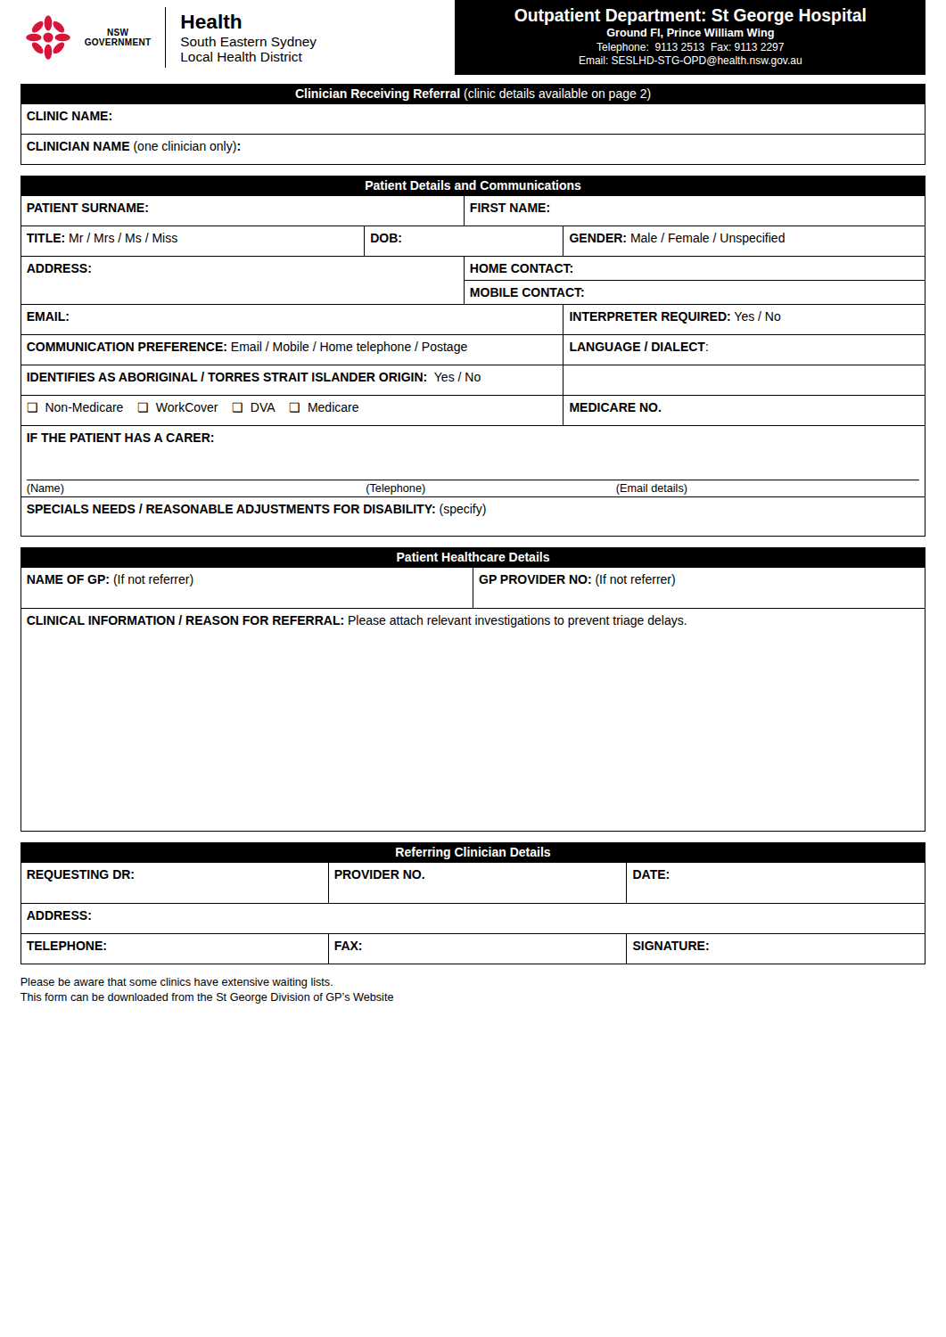NSW
GOVERNMENT
Health
South Eastern Sydney
Local Health District
Outpatient Department: St George Hospital
Ground Fl, Prince William Wing
Telephone: 9113 2513 Fax: 9113 2297
Email: SESLHD-STG-OPD@health.nsw.gov.au
Clinician Receiving Referral (clinic details available on page 2)
| CLINIC NAME: |
| CLINICIAN NAME (one clinician only) : |
Patient Details and Communications
| PATIENT SURNAME: | FIRST NAME: |
| TITLE: Mr / Mrs / Ms / Miss | DOB: | GENDER: Male / Female / Unspecified |
| ADDRESS: | HOME CONTACT: |
| MOBILE CONTACT: |
| EMAIL: | INTERPRETER REQUIRED: Yes / No |
| COMMUNICATION PREFERENCE: Email / Mobile / Home telephone / Postage | LANGUAGE / DIALECT : |
| IDENTIFIES AS ABORIGINAL / TORRES STRAIT ISLANDER ORIGIN: Yes / No | |
| ❑ Non-Medicare ❑ WorkCover ❑ DVA ❑ Medicare | MEDICARE NO. |
| IF THE PATIENT HAS A CARER: (Name) (Telephone) (Email details) |
| SPECIALS NEEDS / REASONABLE ADJUSTMENTS FOR DISABILITY: (specify) |
Patient Healthcare Details
| NAME OF GP: (If not referrer) | GP PROVIDER NO: (If not referrer) |
| CLINICAL INFORMATION / REASON FOR REFERRAL: Please attach relevant investigations to prevent triage delays. |
Referring Clinician Details
| REQUESTING DR: | PROVIDER NO. | DATE: |
| ADDRESS: |
| TELEPHONE: | FAX: | SIGNATURE: |
Please be aware that some clinics have extensive waiting lists.
This form can be downloaded from the St George Division of GP’s Website